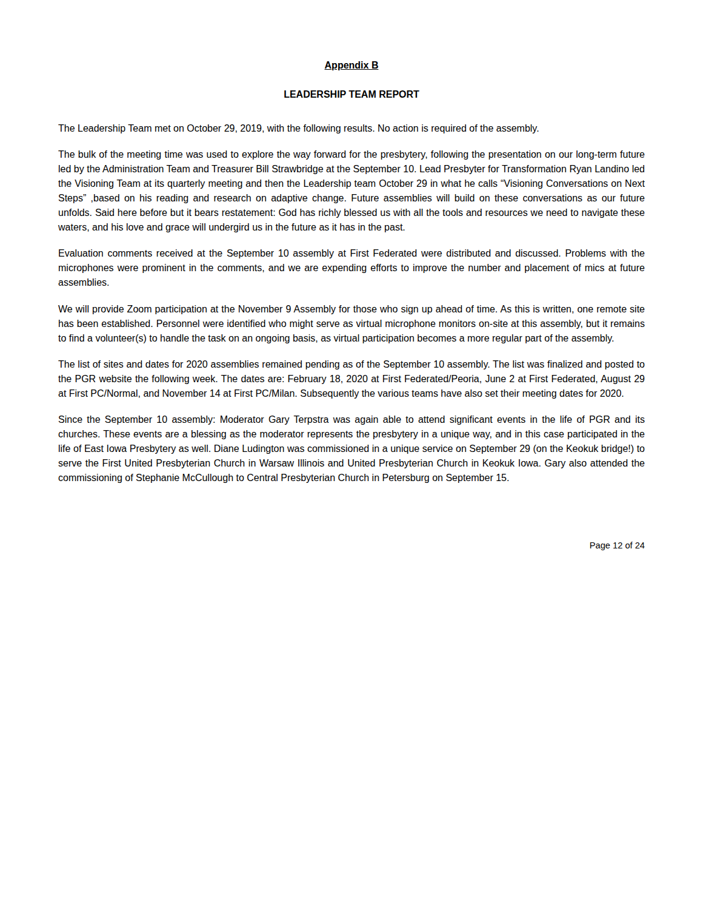Appendix B
LEADERSHIP TEAM REPORT
The Leadership Team met on October 29, 2019, with the following results. No action is required of the assembly.
The bulk of the meeting time was used to explore the way forward for the presbytery, following the presentation on our long-term future led by the Administration Team and Treasurer Bill Strawbridge at the September 10. Lead Presbyter for Transformation Ryan Landino led the Visioning Team at its quarterly meeting and then the Leadership team October 29 in what he calls “Visioning Conversations on Next Steps” ,based on his reading and research on adaptive change. Future assemblies will build on these conversations as our future unfolds. Said here before but it bears restatement: God has richly blessed us with all the tools and resources we need to navigate these waters, and his love and grace will undergird us in the future as it has in the past.
Evaluation comments received at the September 10 assembly at First Federated were distributed and discussed. Problems with the microphones were prominent in the comments, and we are expending efforts to improve the number and placement of mics at future assemblies.
We will provide Zoom participation at the November 9 Assembly for those who sign up ahead of time. As this is written, one remote site has been established. Personnel were identified who might serve as virtual microphone monitors on-site at this assembly, but it remains to find a volunteer(s) to handle the task on an ongoing basis, as virtual participation becomes a more regular part of the assembly.
The list of sites and dates for 2020 assemblies remained pending as of the September 10 assembly. The list was finalized and posted to the PGR website the following week. The dates are: February 18, 2020 at First Federated/Peoria, June 2 at First Federated, August 29 at First PC/Normal, and November 14 at First PC/Milan. Subsequently the various teams have also set their meeting dates for 2020.
Since the September 10 assembly: Moderator Gary Terpstra was again able to attend significant events in the life of PGR and its churches. These events are a blessing as the moderator represents the presbytery in a unique way, and in this case participated in the life of East Iowa Presbytery as well. Diane Ludington was commissioned in a unique service on September 29 (on the Keokuk bridge!) to serve the First United Presbyterian Church in Warsaw Illinois and United Presbyterian Church in Keokuk Iowa. Gary also attended the commissioning of Stephanie McCullough to Central Presbyterian Church in Petersburg on September 15.
Page 12 of 24